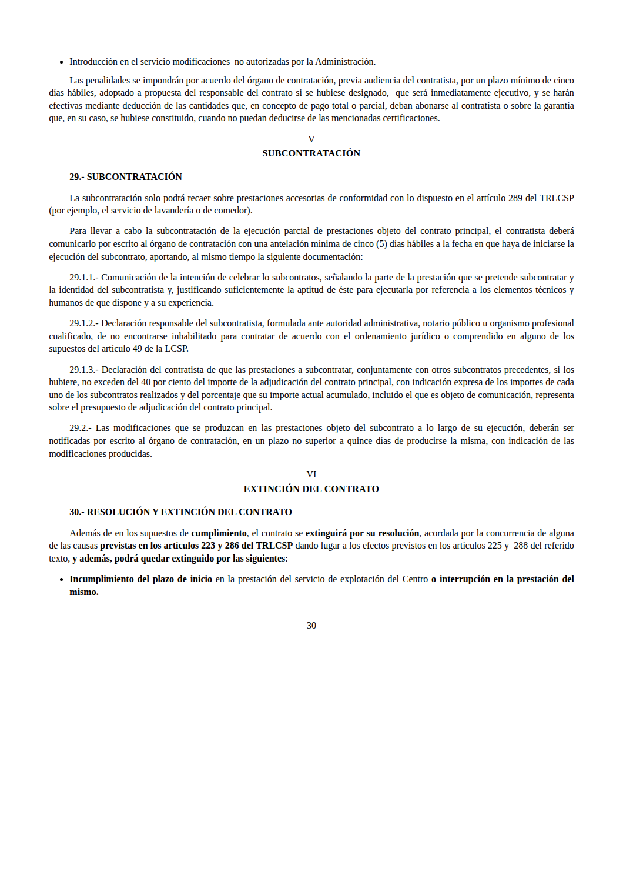Introducción en el servicio modificaciones no autorizadas por la Administración.
Las penalidades se impondrán por acuerdo del órgano de contratación, previa audiencia del contratista, por un plazo mínimo de cinco días hábiles, adoptado a propuesta del responsable del contrato si se hubiese designado, que será inmediatamente ejecutivo, y se harán efectivas mediante deducción de las cantidades que, en concepto de pago total o parcial, deban abonarse al contratista o sobre la garantía que, en su caso, se hubiese constituido, cuando no puedan deducirse de las mencionadas certificaciones.
V
SUBCONTRATACIÓN
29.- SUBCONTRATACIÓN
La subcontratación solo podrá recaer sobre prestaciones accesorias de conformidad con lo dispuesto en el artículo 289 del TRLCSP (por ejemplo, el servicio de lavandería o de comedor).
Para llevar a cabo la subcontratación de la ejecución parcial de prestaciones objeto del contrato principal, el contratista deberá comunicarlo por escrito al órgano de contratación con una antelación mínima de cinco (5) días hábiles a la fecha en que haya de iniciarse la ejecución del subcontrato, aportando, al mismo tiempo la siguiente documentación:
29.1.1.- Comunicación de la intención de celebrar lo subcontratos, señalando la parte de la prestación que se pretende subcontratar y la identidad del subcontratista y, justificando suficientemente la aptitud de éste para ejecutarla por referencia a los elementos técnicos y humanos de que dispone y a su experiencia.
29.1.2.- Declaración responsable del subcontratista, formulada ante autoridad administrativa, notario público u organismo profesional cualificado, de no encontrarse inhabilitado para contratar de acuerdo con el ordenamiento jurídico o comprendido en alguno de los supuestos del artículo 49 de la LCSP.
29.1.3.- Declaración del contratista de que las prestaciones a subcontratar, conjuntamente con otros subcontratos precedentes, si los hubiere, no exceden del 40 por ciento del importe de la adjudicación del contrato principal, con indicación expresa de los importes de cada uno de los subcontratos realizados y del porcentaje que su importe actual acumulado, incluido el que es objeto de comunicación, representa sobre el presupuesto de adjudicación del contrato principal.
29.2.- Las modificaciones que se produzcan en las prestaciones objeto del subcontrato a lo largo de su ejecución, deberán ser notificadas por escrito al órgano de contratación, en un plazo no superior a quince días de producirse la misma, con indicación de las modificaciones producidas.
VI
EXTINCIÓN DEL CONTRATO
30.- RESOLUCIÓN Y EXTINCIÓN DEL CONTRATO
Además de en los supuestos de cumplimiento, el contrato se extinguirá por su resolución, acordada por la concurrencia de alguna de las causas previstas en los artículos 223 y 286 del TRLCSP dando lugar a los efectos previstos en los artículos 225 y 288 del referido texto, y además, podrá quedar extinguido por las siguientes:
Incumplimiento del plazo de inicio en la prestación del servicio de explotación del Centro o interrupción en la prestación del mismo.
30